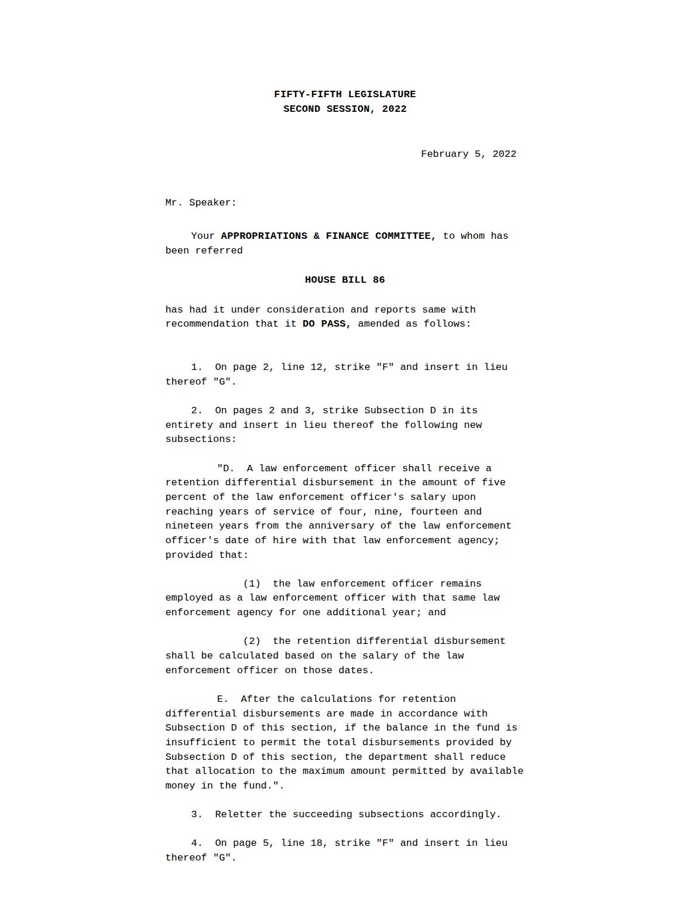FIFTY-FIFTH LEGISLATURE SECOND SESSION, 2022
February 5, 2022
Mr. Speaker:
Your APPROPRIATIONS & FINANCE COMMITTEE, to whom has been referred
HOUSE BILL 86
has had it under consideration and reports same with recommendation that it DO PASS, amended as follows:
1. On page 2, line 12, strike "F" and insert in lieu thereof "G".
2. On pages 2 and 3, strike Subsection D in its entirety and insert in lieu thereof the following new subsections:
"D. A law enforcement officer shall receive a retention differential disbursement in the amount of five percent of the law enforcement officer's salary upon reaching years of service of four, nine, fourteen and nineteen years from the anniversary of the law enforcement officer's date of hire with that law enforcement agency; provided that:
(1) the law enforcement officer remains employed as a law enforcement officer with that same law enforcement agency for one additional year; and
(2) the retention differential disbursement shall be calculated based on the salary of the law enforcement officer on those dates.
E. After the calculations for retention differential disbursements are made in accordance with Subsection D of this section, if the balance in the fund is insufficient to permit the total disbursements provided by Subsection D of this section, the department shall reduce that allocation to the maximum amount permitted by available money in the fund.".
3. Reletter the succeeding subsections accordingly.
4. On page 5, line 18, strike "F" and insert in lieu thereof "G".